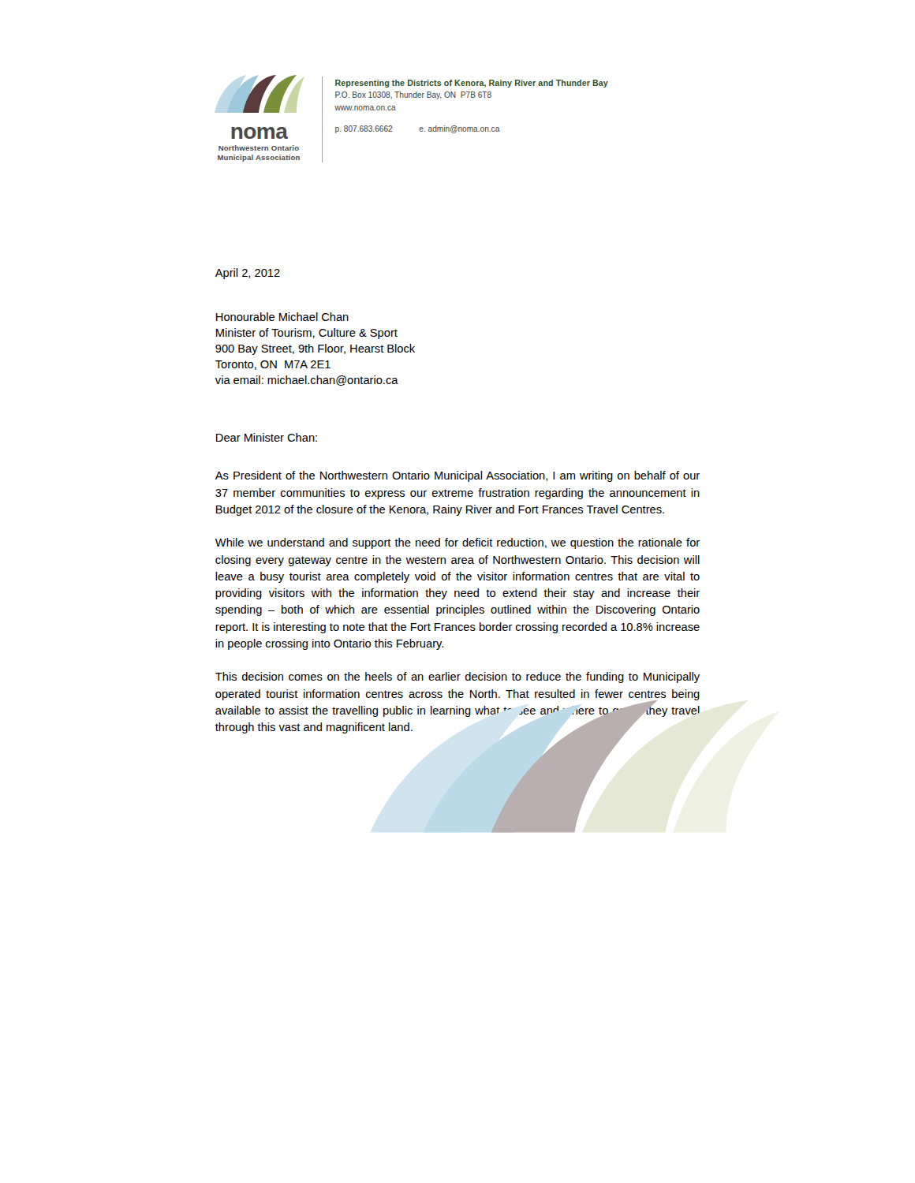noma Northwestern Ontario
Municipal Association
Representing the Districts of Kenora, Rainy River and Thunder Bay
P.O. Box 10308, Thunder Bay, ON P7B 6T8
www.noma.on.ca
p. 807.683.6662 e. admin@noma.on.ca
April 2, 2012
Honourable Michael Chan
Minister of Tourism, Culture & Sport
900 Bay Street, 9th Floor, Hearst Block
Toronto, ON M7A 2E1
via email: michael.chan@ontario.ca
Dear Minister Chan:
As President of the Northwestern Ontario Municipal Association, I am writing on behalf of our 37 member communities to express our extreme frustration regarding the announcement in Budget 2012 of the closure of the Kenora, Rainy River and Fort Frances Travel Centres.
While we understand and support the need for deficit reduction, we question the rationale for closing every gateway centre in the western area of Northwestern Ontario. This decision will leave a busy tourist area completely void of the visitor information centres that are vital to providing visitors with the information they need to extend their stay and increase their spending – both of which are essential principles outlined within the Discovering Ontario report. It is interesting to note that the Fort Frances border crossing recorded a 10.8% increase in people crossing into Ontario this February.
This decision comes on the heels of an earlier decision to reduce the funding to Municipally operated tourist information centres across the North. That resulted in fewer centres being available to assist the travelling public in learning what to see and where to go as they travel through this vast and magnificent land.